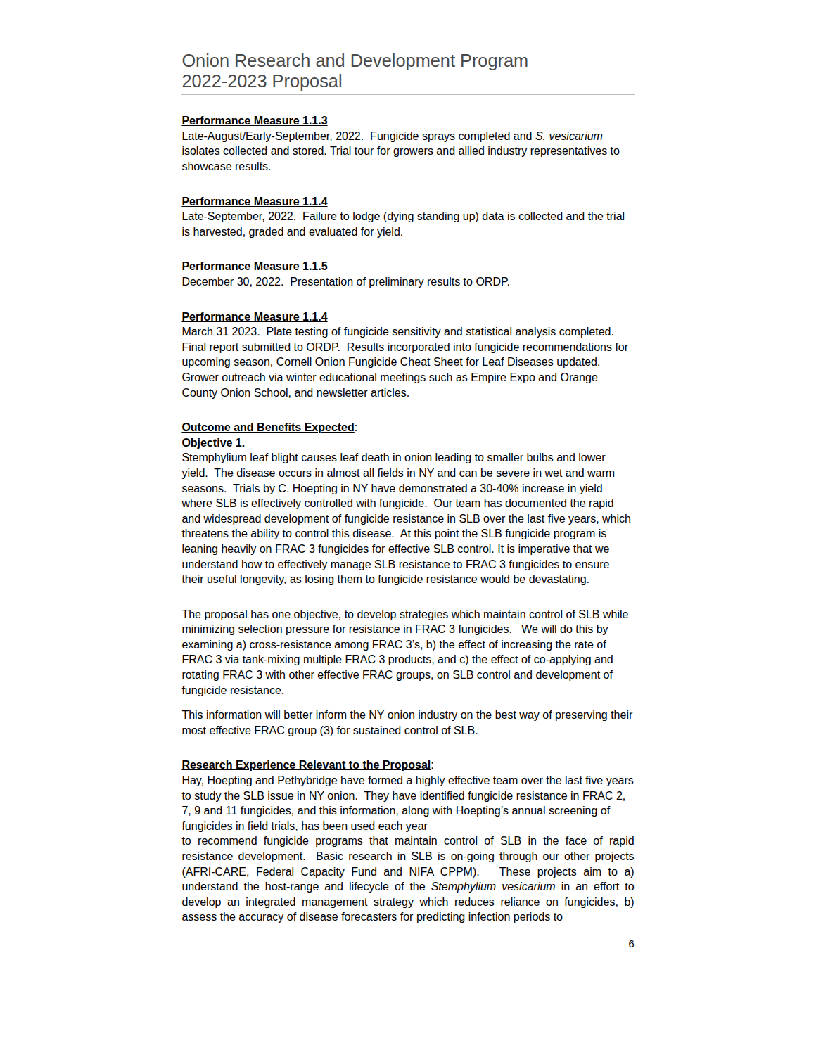Onion Research and Development Program 2022-2023 Proposal
Performance Measure 1.1.3
Late-August/Early-September, 2022. Fungicide sprays completed and S. vesicarium isolates collected and stored. Trial tour for growers and allied industry representatives to showcase results.
Performance Measure 1.1.4
Late-September, 2022. Failure to lodge (dying standing up) data is collected and the trial is harvested, graded and evaluated for yield.
Performance Measure 1.1.5
December 30, 2022. Presentation of preliminary results to ORDP.
Performance Measure 1.1.4
March 31 2023. Plate testing of fungicide sensitivity and statistical analysis completed. Final report submitted to ORDP. Results incorporated into fungicide recommendations for upcoming season, Cornell Onion Fungicide Cheat Sheet for Leaf Diseases updated. Grower outreach via winter educational meetings such as Empire Expo and Orange County Onion School, and newsletter articles.
Outcome and Benefits Expected:
Objective 1.
Stemphylium leaf blight causes leaf death in onion leading to smaller bulbs and lower yield. The disease occurs in almost all fields in NY and can be severe in wet and warm seasons. Trials by C. Hoepting in NY have demonstrated a 30-40% increase in yield where SLB is effectively controlled with fungicide. Our team has documented the rapid and widespread development of fungicide resistance in SLB over the last five years, which threatens the ability to control this disease. At this point the SLB fungicide program is leaning heavily on FRAC 3 fungicides for effective SLB control. It is imperative that we understand how to effectively manage SLB resistance to FRAC 3 fungicides to ensure their useful longevity, as losing them to fungicide resistance would be devastating.
The proposal has one objective, to develop strategies which maintain control of SLB while minimizing selection pressure for resistance in FRAC 3 fungicides. We will do this by examining a) cross-resistance among FRAC 3’s, b) the effect of increasing the rate of FRAC 3 via tank-mixing multiple FRAC 3 products, and c) the effect of co-applying and rotating FRAC 3 with other effective FRAC groups, on SLB control and development of fungicide resistance.
This information will better inform the NY onion industry on the best way of preserving their most effective FRAC group (3) for sustained control of SLB.
Research Experience Relevant to the Proposal:
Hay, Hoepting and Pethybridge have formed a highly effective team over the last five years to study the SLB issue in NY onion. They have identified fungicide resistance in FRAC 2, 7, 9 and 11 fungicides, and this information, along with Hoepting’s annual screening of fungicides in field trials, has been used each year
to recommend fungicide programs that maintain control of SLB in the face of rapid resistance development. Basic research in SLB is on-going through our other projects (AFRI-CARE, Federal Capacity Fund and NIFA CPPM). These projects aim to a) understand the host-range and lifecycle of the Stemphylium vesicarium in an effort to develop an integrated management strategy which reduces reliance on fungicides, b) assess the accuracy of disease forecasters for predicting infection periods to
6